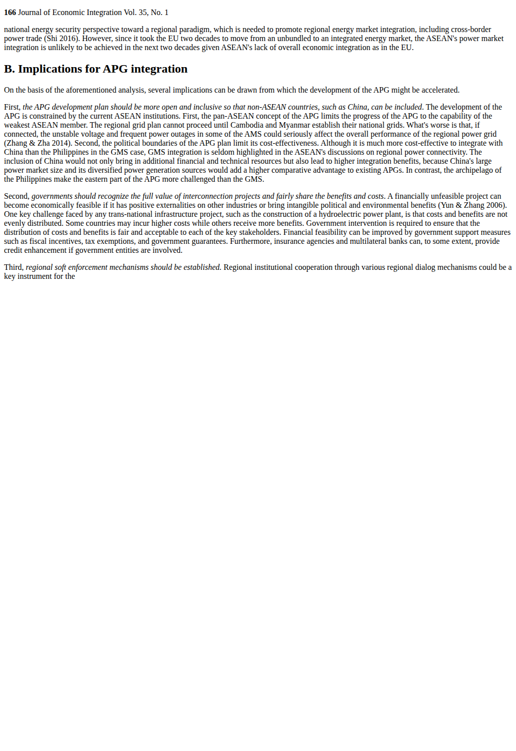166 Journal of Economic Integration Vol. 35, No. 1
national energy security perspective toward a regional paradigm, which is needed to promote regional energy market integration, including cross-border power trade (Shi 2016). However, since it took the EU two decades to move from an unbundled to an integrated energy market, the ASEAN's power market integration is unlikely to be achieved in the next two decades given ASEAN's lack of overall economic integration as in the EU.
B. Implications for APG integration
On the basis of the aforementioned analysis, several implications can be drawn from which the development of the APG might be accelerated.
First, the APG development plan should be more open and inclusive so that non-ASEAN countries, such as China, can be included. The development of the APG is constrained by the current ASEAN institutions. First, the pan-ASEAN concept of the APG limits the progress of the APG to the capability of the weakest ASEAN member. The regional grid plan cannot proceed until Cambodia and Myanmar establish their national grids. What's worse is that, if connected, the unstable voltage and frequent power outages in some of the AMS could seriously affect the overall performance of the regional power grid (Zhang & Zha 2014). Second, the political boundaries of the APG plan limit its cost-effectiveness. Although it is much more cost-effective to integrate with China than the Philippines in the GMS case, GMS integration is seldom highlighted in the ASEAN's discussions on regional power connectivity. The inclusion of China would not only bring in additional financial and technical resources but also lead to higher integration benefits, because China's large power market size and its diversified power generation sources would add a higher comparative advantage to existing APGs. In contrast, the archipelago of the Philippines make the eastern part of the APG more challenged than the GMS.
Second, governments should recognize the full value of interconnection projects and fairly share the benefits and costs. A financially unfeasible project can become economically feasible if it has positive externalities on other industries or bring intangible political and environmental benefits (Yun & Zhang 2006). One key challenge faced by any trans-national infrastructure project, such as the construction of a hydroelectric power plant, is that costs and benefits are not evenly distributed. Some countries may incur higher costs while others receive more benefits. Government intervention is required to ensure that the distribution of costs and benefits is fair and acceptable to each of the key stakeholders. Financial feasibility can be improved by government support measures such as fiscal incentives, tax exemptions, and government guarantees. Furthermore, insurance agencies and multilateral banks can, to some extent, provide credit enhancement if government entities are involved.
Third, regional soft enforcement mechanisms should be established. Regional institutional cooperation through various regional dialog mechanisms could be a key instrument for the